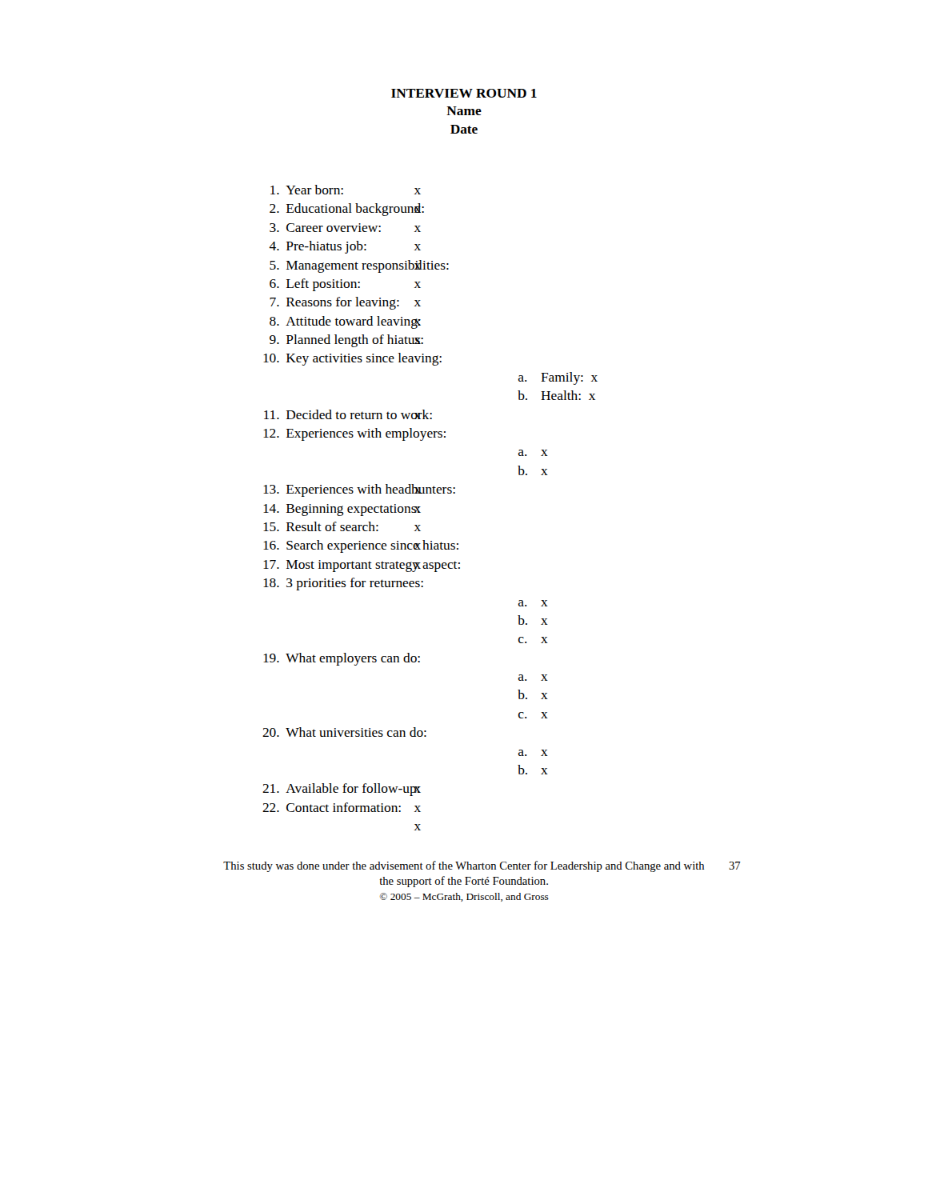INTERVIEW ROUND 1
Name
Date
1. Year born: x
2. Educational background: x
3. Career overview: x
4. Pre-hiatus job: x
5. Management responsibilities: x
6. Left position: x
7. Reasons for leaving: x
8. Attitude toward leaving: x
9. Planned length of hiatus: x
10. Key activities since leaving:
a. Family: x
b. Health: x
11. Decided to return to work: x
12. Experiences with employers:
a. x
b. x
13. Experiences with headhunters: x
14. Beginning expectations: x
15. Result of search: x
16. Search experience since hiatus: x
17. Most important strategy aspect: x
18. 3 priorities for returnees:
a. x
b. x
c. x
19. What employers can do:
a. x
b. x
c. x
20. What universities can do:
a. x
b. x
21. Available for follow-up: x
22. Contact information: x
x
37 This study was done under the advisement of the Wharton Center for Leadership and Change and with the support of the Forté Foundation. © 2005 – McGrath, Driscoll, and Gross